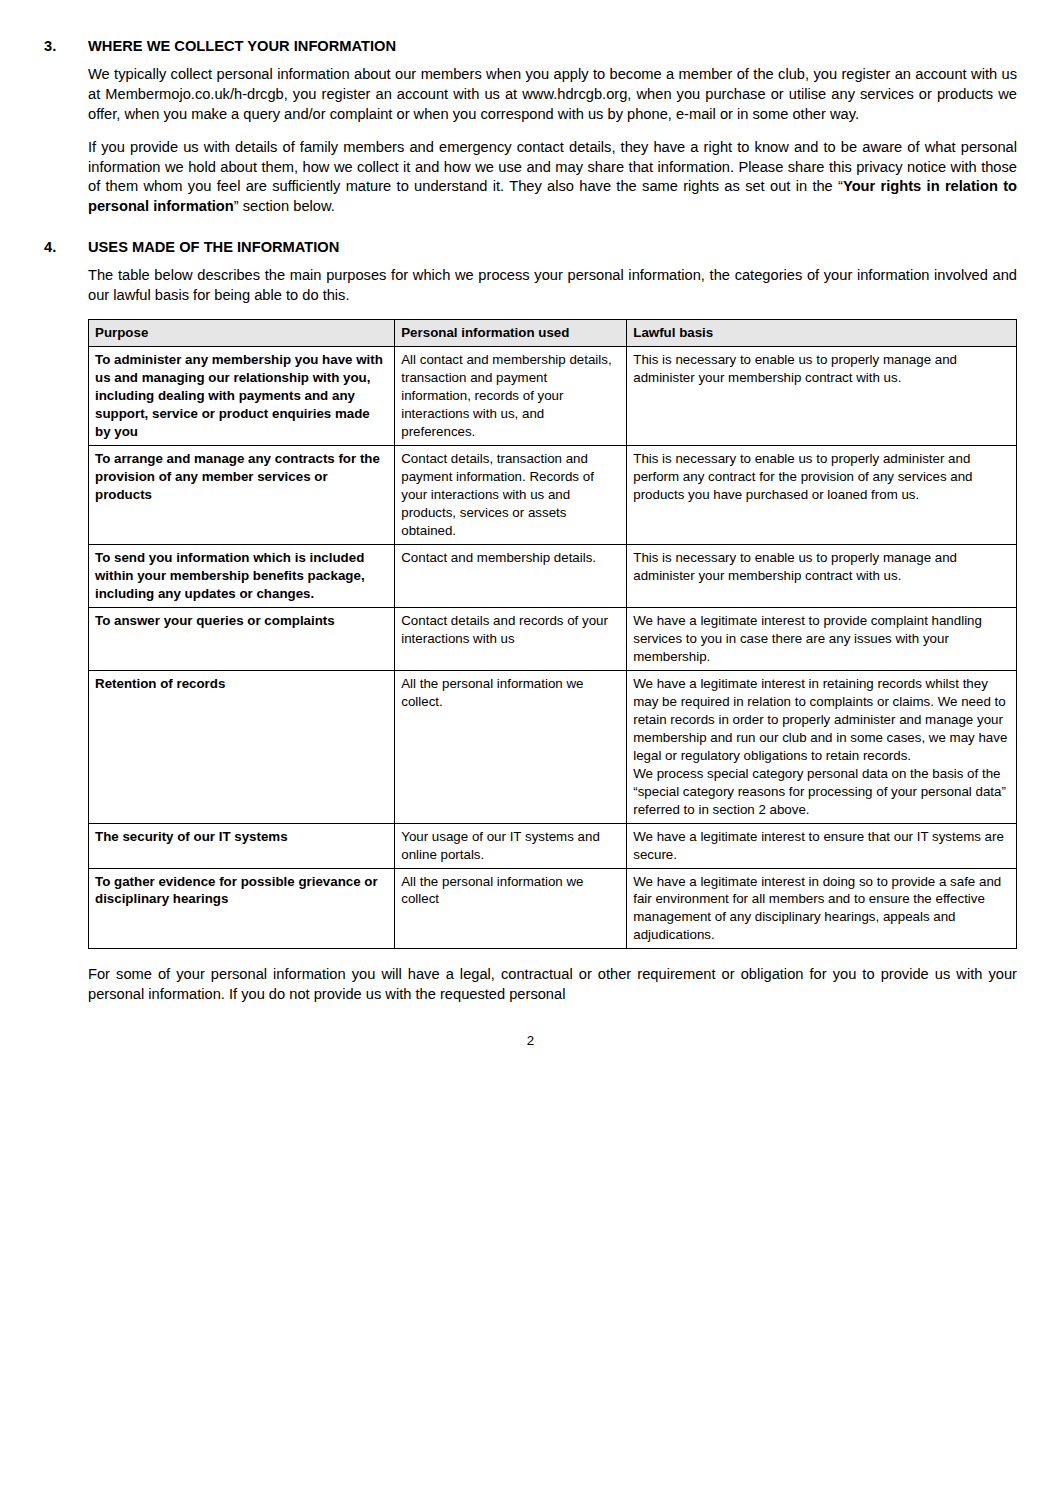3. Where we collect your information
We typically collect personal information about our members when you apply to become a member of the club, you register an account with us at Membermojo.co.uk/h-drcgb, you register an account with us at www.hdrcgb.org, when you purchase or utilise any services or products we offer, when you make a query and/or complaint or when you correspond with us by phone, e-mail or in some other way.
If you provide us with details of family members and emergency contact details, they have a right to know and to be aware of what personal information we hold about them, how we collect it and how we use and may share that information. Please share this privacy notice with those of them whom you feel are sufficiently mature to understand it. They also have the same rights as set out in the “Your rights in relation to personal information” section below.
4. Uses made of the information
The table below describes the main purposes for which we process your personal information, the categories of your information involved and our lawful basis for being able to do this.
| Purpose | Personal information used | Lawful basis |
| --- | --- | --- |
| To administer any membership you have with us and managing our relationship with you, including dealing with payments and any support, service or product enquiries made by you | All contact and membership details, transaction and payment information, records of your interactions with us, and preferences. | This is necessary to enable us to properly manage and administer your membership contract with us. |
| To arrange and manage any contracts for the provision of any member services or products | Contact details, transaction and payment information. Records of your interactions with us and products, services or assets obtained. | This is necessary to enable us to properly administer and perform any contract for the provision of any services and products you have purchased or loaned from us. |
| To send you information which is included within your membership benefits package, including any updates or changes. | Contact and membership details. | This is necessary to enable us to properly manage and administer your membership contract with us. |
| To answer your queries or complaints | Contact details and records of your interactions with us | We have a legitimate interest to provide complaint handling services to you in case there are any issues with your membership. |
| Retention of records | All the personal information we collect. | We have a legitimate interest in retaining records whilst they may be required in relation to complaints or claims. We need to retain records in order to properly administer and manage your membership and run our club and in some cases, we may have legal or regulatory obligations to retain records. We process special category personal data on the basis of the “special category reasons for processing of your personal data” referred to in section 2 above. |
| The security of our IT systems | Your usage of our IT systems and online portals. | We have a legitimate interest to ensure that our IT systems are secure. |
| To gather evidence for possible grievance or disciplinary hearings | All the personal information we collect | We have a legitimate interest in doing so to provide a safe and fair environment for all members and to ensure the effective management of any disciplinary hearings, appeals and adjudications. |
For some of your personal information you will have a legal, contractual or other requirement or obligation for you to provide us with your personal information. If you do not provide us with the requested personal
2